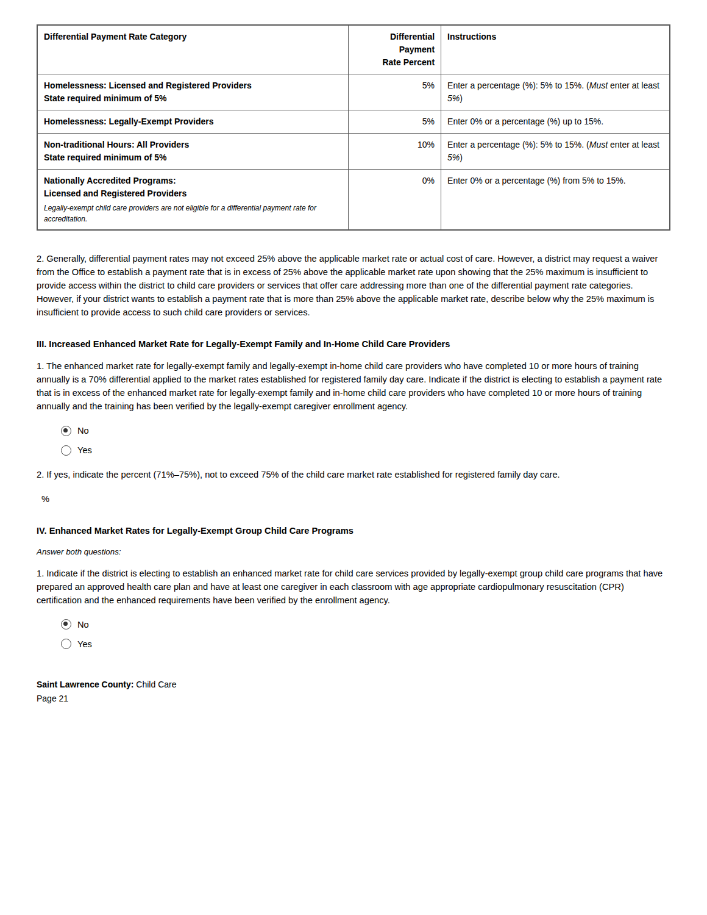| Differential Payment Rate Category | Differential Payment Rate Percent | Instructions |
| --- | --- | --- |
| Homelessness: Licensed and Registered Providers State required minimum of 5% | 5% | Enter a percentage (%): 5% to 15%. ( Must enter at least 5% ) |
| Homelessness: Legally-Exempt Providers | 5% | Enter 0% or a percentage (%) up to 15%. |
| Non-traditional Hours: All Providers State required minimum of 5% | 10% | Enter a percentage (%): 5% to 15%. ( Must enter at least 5% ) |
| Nationally Accredited Programs: Licensed and Registered Providers Legally-exempt child care providers are not eligible for a differential payment rate for accreditation. | 0% | Enter 0% or a percentage (%) from 5% to 15%. |
2. Generally, differential payment rates may not exceed 25% above the applicable market rate or actual cost of care. However, a district may request a waiver from the Office to establish a payment rate that is in excess of 25% above the applicable market rate upon showing that the 25% maximum is insufficient to provide access within the district to child care providers or services that offer care addressing more than one of the differential payment rate categories. However, if your district wants to establish a payment rate that is more than 25% above the applicable market rate, describe below why the 25% maximum is insufficient to provide access to such child care providers or services.
III. Increased Enhanced Market Rate for Legally-Exempt Family and In-Home Child Care Providers
1. The enhanced market rate for legally-exempt family and legally-exempt in-home child care providers who have completed 10 or more hours of training annually is a 70% differential applied to the market rates established for registered family day care. Indicate if the district is electing to establish a payment rate that is in excess of the enhanced market rate for legally-exempt family and in-home child care providers who have completed 10 or more hours of training annually and the training has been verified by the legally-exempt caregiver enrollment agency.
No
Yes
2. If yes, indicate the percent (71%–75%), not to exceed 75% of the child care market rate established for registered family day care.
%
IV. Enhanced Market Rates for Legally-Exempt Group Child Care Programs
Answer both questions:
1. Indicate if the district is electing to establish an enhanced market rate for child care services provided by legally-exempt group child care programs that have prepared an approved health care plan and have at least one caregiver in each classroom with age appropriate cardiopulmonary resuscitation (CPR) certification and the enhanced requirements have been verified by the enrollment agency.
No
Yes
Saint Lawrence County: Child Care
Page 21